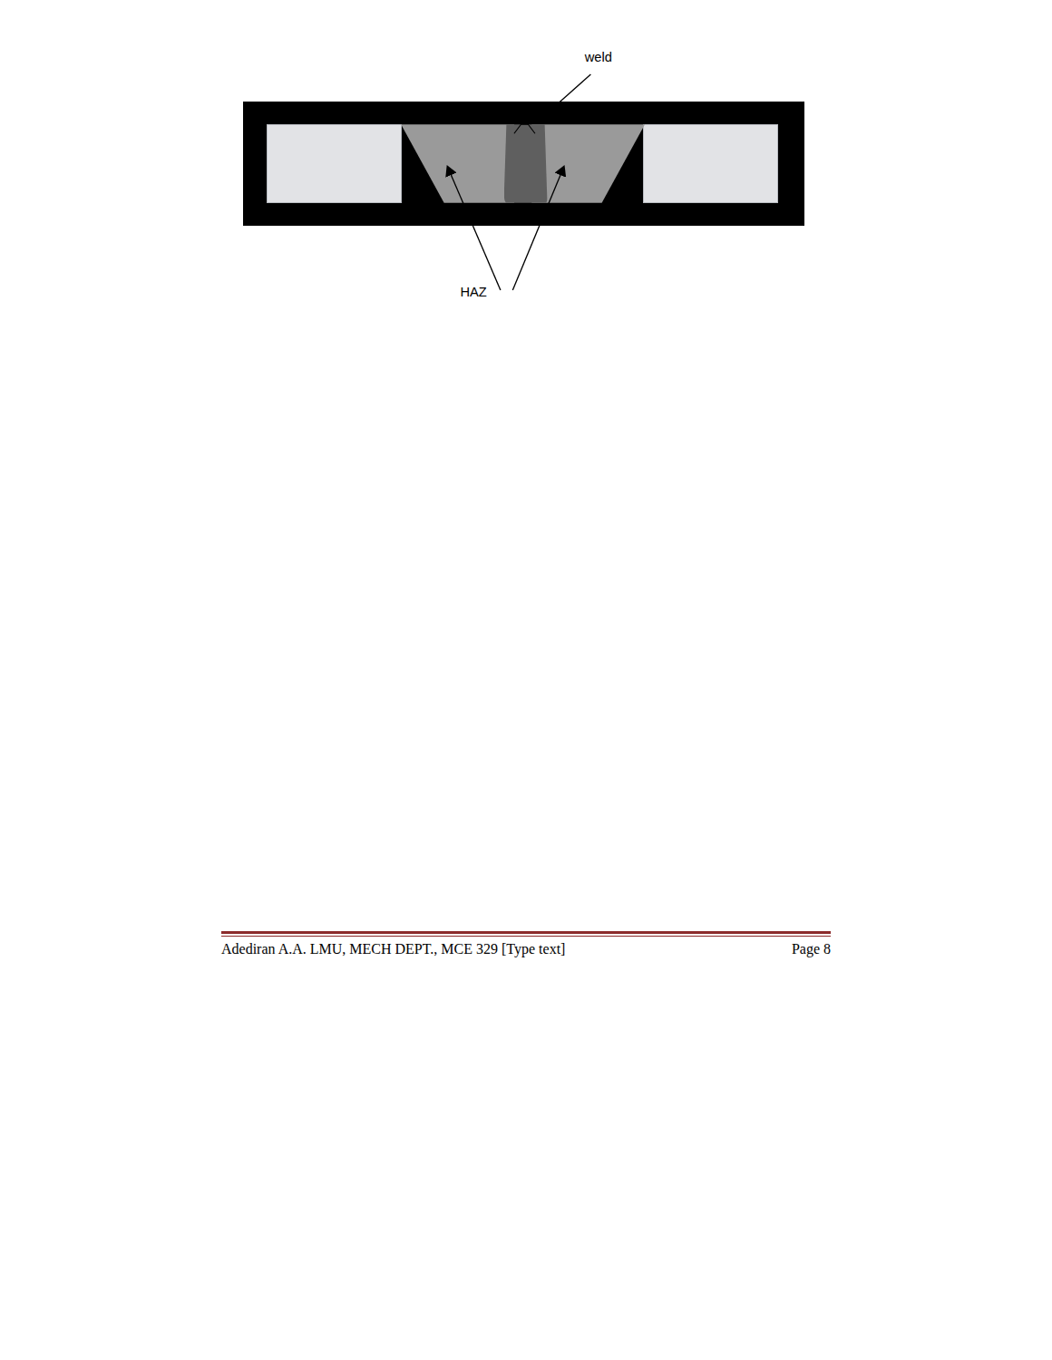weld
HAZ
Adediran A.A. LMU, MECH DEPT., MCE 329 [Type text] Page 8